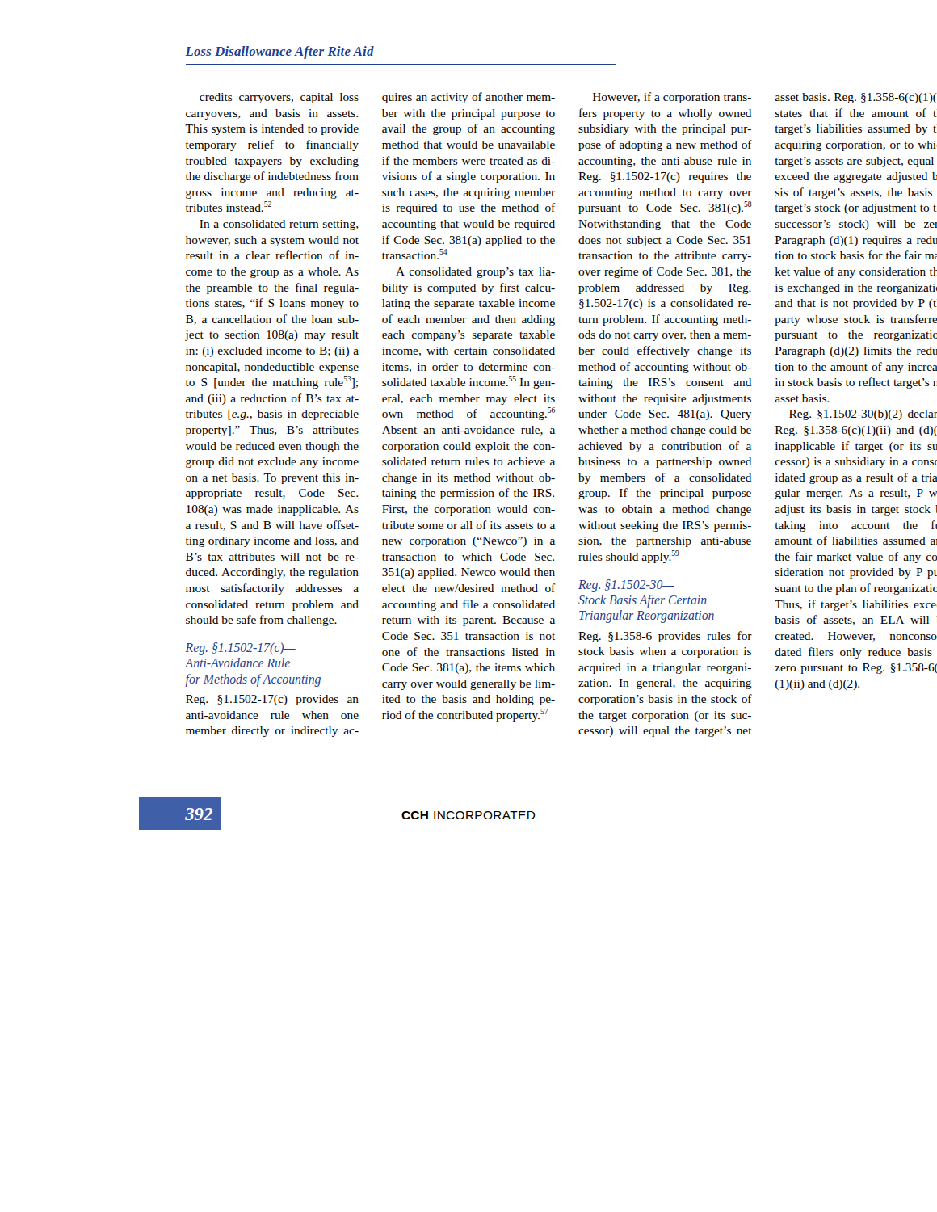Loss Disallowance After Rite Aid
credits carryovers, capital loss carryovers, and basis in assets. This system is intended to provide temporary relief to financially troubled taxpayers by excluding the discharge of indebtedness from gross income and reducing attributes instead.52
In a consolidated return setting, however, such a system would not result in a clear reflection of income to the group as a whole. As the preamble to the final regulations states, “if S loans money to B, a cancellation of the loan subject to section 108(a) may result in: (i) excluded income to B; (ii) a noncapital, nondeductible expense to S [under the matching rule53]; and (iii) a reduction of B’s tax attributes [e.g., basis in depreciable property].” Thus, B’s attributes would be reduced even though the group did not exclude any income on a net basis. To prevent this inappropriate result, Code Sec. 108(a) was made inapplicable. As a result, S and B will have offsetting ordinary income and loss, and B’s tax attributes will not be reduced. Accordingly, the regulation most satisfactorily addresses a consolidated return problem and should be safe from challenge.
Reg. §1.1502-17(c)—Anti-Avoidance Rule for Methods of Accounting
Reg. §1.1502-17(c) provides an anti-avoidance rule when one member directly or indirectly acquires an activity of another member with the principal purpose to avail the group of an accounting method that would be unavailable if the members were treated as divisions of a single corporation. In such cases, the acquiring member is required to use the method of accounting that would be required if Code Sec. 381(a) applied to the transaction.54
A consolidated group’s tax liability is computed by first calculating the separate taxable income of each member and then adding each company’s separate taxable income, with certain consolidated items, in order to determine consolidated taxable income.55 In general, each member may elect its own method of accounting.56 Absent an anti-avoidance rule, a corporation could exploit the consolidated return rules to achieve a change in its method without obtaining the permission of the IRS. First, the corporation would contribute some or all of its assets to a new corporation (“Newco”) in a transaction to which Code Sec. 351(a) applied. Newco would then elect the new/desired method of accounting and file a consolidated return with its parent. Because a Code Sec. 351 transaction is not one of the transactions listed in Code Sec. 381(a), the items which carry over would generally be limited to the basis and holding period of the contributed property.57
However, if a corporation transfers property to a wholly owned subsidiary with the principal purpose of adopting a new method of accounting, the anti-abuse rule in Reg. §1.1502-17(c) requires the accounting method to carry over pursuant to Code Sec. 381(c).58 Notwithstanding that the Code does not subject a Code Sec. 351 transaction to the attribute carryover regime of Code Sec. 381, the problem addressed by Reg. §1.502-17(c) is a consolidated return problem. If accounting methods do not carry over, then a member could effectively change its method of accounting without obtaining the IRS’s consent and without the requisite adjustments under Code Sec. 481(a). Query whether a method change could be achieved by a contribution of a business to a partnership owned by members of a consolidated group. If the principal purpose was to obtain a method change without seeking the IRS’s permission, the partnership anti-abuse rules should apply.59
Reg. §1.1502-30—Stock Basis After Certain Triangular Reorganization
Reg. §1.358-6 provides rules for stock basis when a corporation is acquired in a triangular reorganization. In general, the acquiring corporation’s basis in the stock of the target corporation (or its successor) will equal the target’s net asset basis. Reg. §1.358-6(c)(1)(ii) states that if the amount of the target’s liabilities assumed by the acquiring corporation, or to which target’s assets are subject, equal or exceed the aggregate adjusted basis of target’s assets, the basis of target’s stock (or adjustment to the successor’s stock) will be zero. Paragraph (d)(1) requires a reduction to stock basis for the fair market value of any consideration that is exchanged in the reorganization and that is not provided by P (the party whose stock is transferred) pursuant to the reorganization. Paragraph (d)(2) limits the reduction to the amount of any increase in stock basis to reflect target’s net asset basis.
Reg. §1.1502-30(b)(2) declares Reg. §1.358-6(c)(1)(ii) and (d)(2) inapplicable if target (or its successor) is a subsidiary in a consolidated group as a result of a triangular merger. As a result, P will adjust its basis in target stock by taking into account the full amount of liabilities assumed and the fair market value of any consideration not provided by P pursuant to the plan of reorganization. Thus, if target’s liabilities exceed basis of assets, an ELA will be created. However, nonconsolidated filers only reduce basis to zero pursuant to Reg. §1.358-6(c)(1)(ii) and (d)(2).
392
CCH INCORPORATED